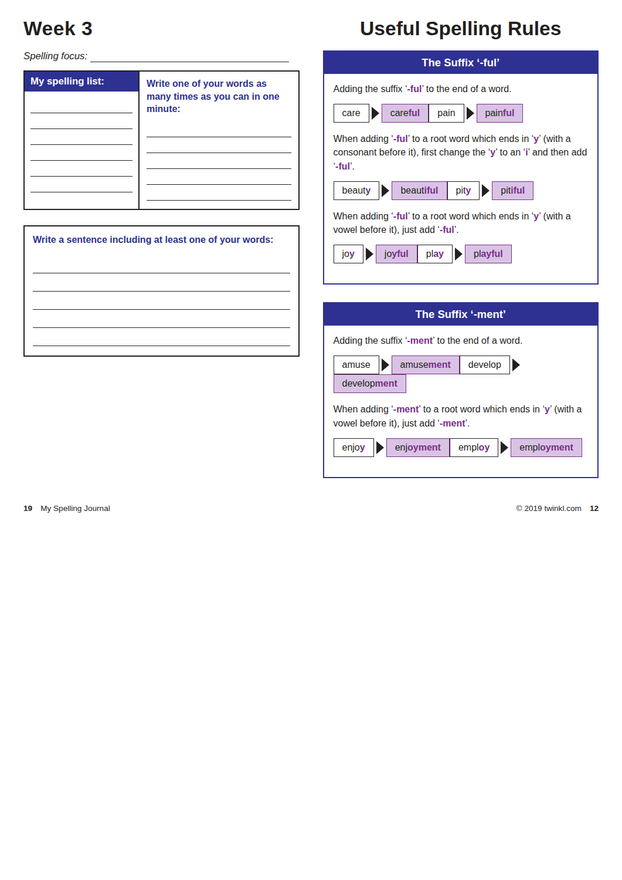Week 3
Spelling focus:
My spelling list:
Write one of your words as many times as you can in one minute:
Write a sentence including at least one of your words:
Useful Spelling Rules
The Suffix ‘-ful’
Adding the suffix ‘-ful’ to the end of a word.
care careful pain painful
When adding ‘-ful’ to a root word which ends in ‘y’ (with a consonant before it), first change the ‘y’ to an ‘i’ and then add ‘-ful’.
beauty beautiful pity pitiful
When adding ‘-ful’ to a root word which ends in ‘y’ (with a vowel before it), just add ‘-ful’.
joy joyful play playful
The Suffix ‘-ment’
Adding the suffix ‘-ment’ to the end of a word.
amuse amusement develop development
When adding ‘-ment’ to a root word which ends in ‘y’ (with a vowel before it), just add ‘-ment’.
enjoy enjoyment employ employment
19 My Spelling Journal
© 2019 twinkl.com 12